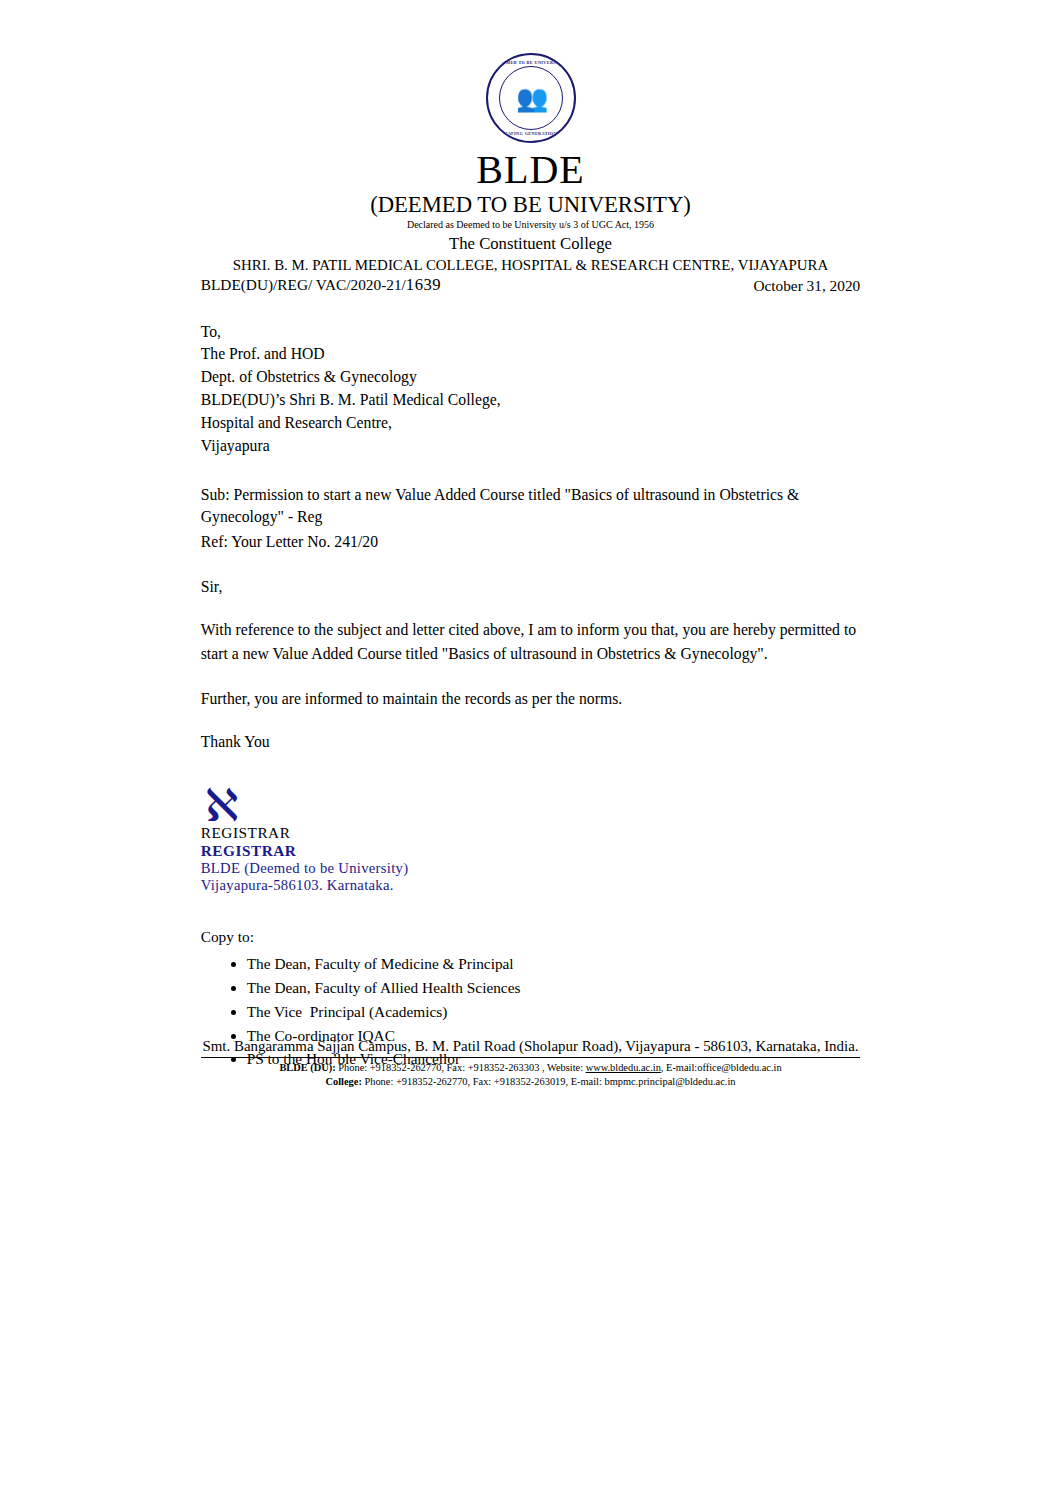DEEMED TO BE UNIVERSITY
👥
SHAPING GENERATIONS
BLDE
(DEEMED TO BE UNIVERSITY)
Declared as Deemed to be University u/s 3 of UGC Act, 1956
The Constituent College
SHRI. B. M. PATIL MEDICAL COLLEGE, HOSPITAL & RESEARCH CENTRE, VIJAYAPURA
BLDE(DU)/REG/ VAC/2020-21/1639
October 31, 2020
To,
The Prof. and HOD
Dept. of Obstetrics & Gynecology
BLDE(DU)’s Shri B. M. Patil Medical College,
Hospital and Research Centre,
Vijayapura
Sub: Permission to start a new Value Added Course titled "Basics of ultrasound in Obstetrics & Gynecology" - Reg
Ref: Your Letter No. 241/20
Sir,
With reference to the subject and letter cited above, I am to inform you that, you are hereby permitted to start a new Value Added Course titled "Basics of ultrasound in Obstetrics & Gynecology".
Further, you are informed to maintain the records as per the norms.
Thank You
ℵ
REGISTRAR
REGISTRAR
BLDE (Deemed to be University)
Vijayapura-586103. Karnataka.
Copy to:
The Dean, Faculty of Medicine & Principal
The Dean, Faculty of Allied Health Sciences
The Vice Principal (Academics)
The Co-ordinator IQAC
PS to the Hon’ble Vice-Chancellor
Smt. Bangaramma Sajjan Campus, B. M. Patil Road (Sholapur Road), Vijayapura - 586103, Karnataka, India.
BLDE (DU): Phone: +918352-262770, Fax: +918352-263303 , Website: www.bldedu.ac.in, E-mail:office@bldedu.ac.in
College: Phone: +918352-262770, Fax: +918352-263019, E-mail: bmpmc.principal@bldedu.ac.in